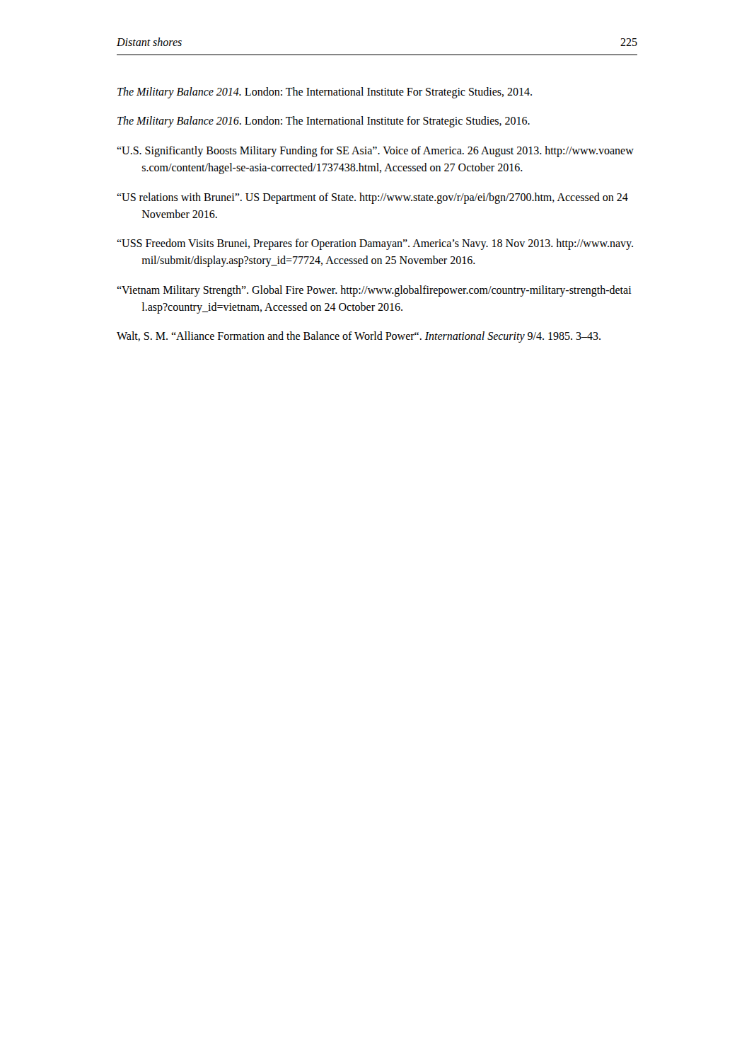Distant shores 225
The Military Balance 2014. London: The International Institute For Strategic Studies, 2014.
The Military Balance 2016. London: The International Institute for Strategic Studies, 2016.
“U.S. Significantly Boosts Military Funding for SE Asia”. Voice of America. 26 August 2013. http://www.voanews.com/content/hagel-se-asia-corrected/1737438.html, Accessed on 27 October 2016.
“US relations with Brunei”. US Department of State. http://www.state.gov/r/pa/ei/bgn/2700.htm, Accessed on 24 November 2016.
“USS Freedom Visits Brunei, Prepares for Operation Damayan”. America’s Navy. 18 Nov 2013. http://www.navy.mil/submit/display.asp?story_id=77724, Accessed on 25 November 2016.
“Vietnam Military Strength”. Global Fire Power. http://www.globalfirepower.com/country-military-strength-detail.asp?country_id=vietnam, Accessed on 24 October 2016.
Walt, S. M. “Alliance Formation and the Balance of World Power“. International Security 9/4. 1985. 3–43.